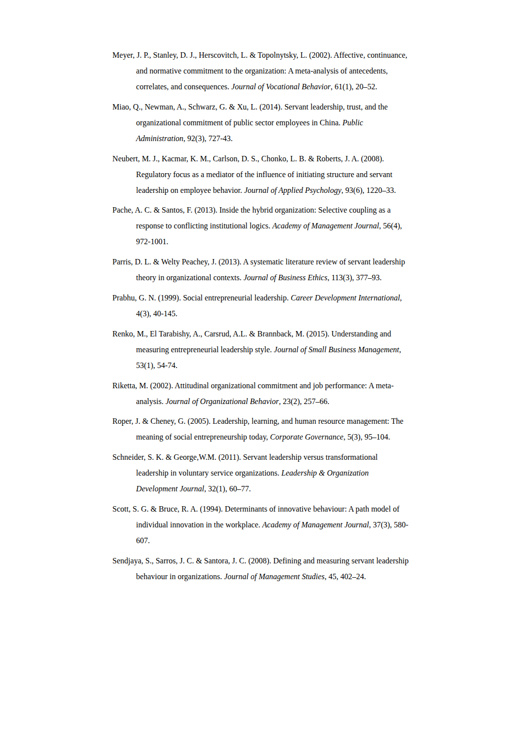Meyer, J. P., Stanley, D. J., Herscovitch, L. & Topolnytsky, L. (2002). Affective, continuance, and normative commitment to the organization: A meta-analysis of antecedents, correlates, and consequences. Journal of Vocational Behavior, 61(1), 20–52.
Miao, Q., Newman, A., Schwarz, G. & Xu, L. (2014). Servant leadership, trust, and the organizational commitment of public sector employees in China. Public Administration, 92(3), 727-43.
Neubert, M. J., Kacmar, K. M., Carlson, D. S., Chonko, L. B. & Roberts, J. A. (2008). Regulatory focus as a mediator of the influence of initiating structure and servant leadership on employee behavior. Journal of Applied Psychology, 93(6), 1220–33.
Pache, A. C. & Santos, F. (2013). Inside the hybrid organization: Selective coupling as a response to conflicting institutional logics. Academy of Management Journal, 56(4), 972-1001.
Parris, D. L. & Welty Peachey, J. (2013). A systematic literature review of servant leadership theory in organizational contexts. Journal of Business Ethics, 113(3), 377–93.
Prabhu, G. N. (1999). Social entrepreneurial leadership. Career Development International, 4(3), 40-145.
Renko, M., El Tarabishy, A., Carsrud, A.L. & Brannback, M. (2015). Understanding and measuring entrepreneurial leadership style. Journal of Small Business Management, 53(1), 54-74.
Riketta, M. (2002). Attitudinal organizational commitment and job performance: A meta- analysis. Journal of Organizational Behavior, 23(2), 257–66.
Roper, J. & Cheney, G. (2005). Leadership, learning, and human resource management: The meaning of social entrepreneurship today, Corporate Governance, 5(3), 95–104.
Schneider, S. K. & George,W.M. (2011). Servant leadership versus transformational leadership in voluntary service organizations. Leadership & Organization Development Journal, 32(1), 60–77.
Scott, S. G. & Bruce, R. A. (1994). Determinants of innovative behaviour: A path model of individual innovation in the workplace. Academy of Management Journal, 37(3), 580-607.
Sendjaya, S., Sarros, J. C. & Santora, J. C. (2008). Defining and measuring servant leadership behaviour in organizations. Journal of Management Studies, 45, 402–24.